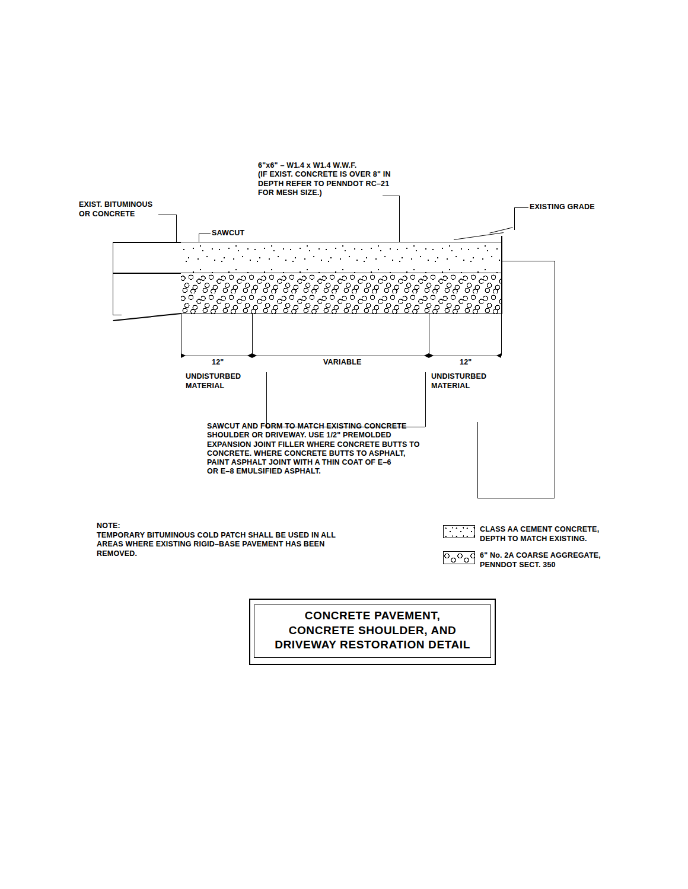6"x6" – W1.4 x W1.4 W.W.F.
(IF EXIST. CONCRETE IS OVER 8" IN
DEPTH REFER TO PENNDOT RC–21
FOR MESH SIZE.)
EXISTING GRADE
EXIST. BITUMINOUS
OR CONCRETE
SAWCUT
12"
VARIABLE
12"
UNDISTURBED
MATERIAL
UNDISTURBED
MATERIAL
SAWCUT AND FORM TO MATCH EXISTING CONCRETE
SHOULDER OR DRIVEWAY. USE 1/2" PREMOLDED
EXPANSION JOINT FILLER WHERE CONCRETE BUTTS TO
CONCRETE. WHERE CONCRETE BUTTS TO ASPHALT,
PAINT ASPHALT JOINT WITH A THIN COAT OF E–6
OR E–8 EMULSIFIED ASPHALT.
NOTE:
TEMPORARY BITUMINOUS COLD PATCH SHALL BE USED IN ALL
AREAS WHERE EXISTING RIGID–BASE PAVEMENT HAS BEEN
REMOVED.
CLASS AA CEMENT CONCRETE,
DEPTH TO MATCH EXISTING.
6" No. 2A COARSE AGGREGATE,
PENNDOT SECT. 350
CONCRETE PAVEMENT,
CONCRETE SHOULDER, AND
DRIVEWAY RESTORATION DETAIL